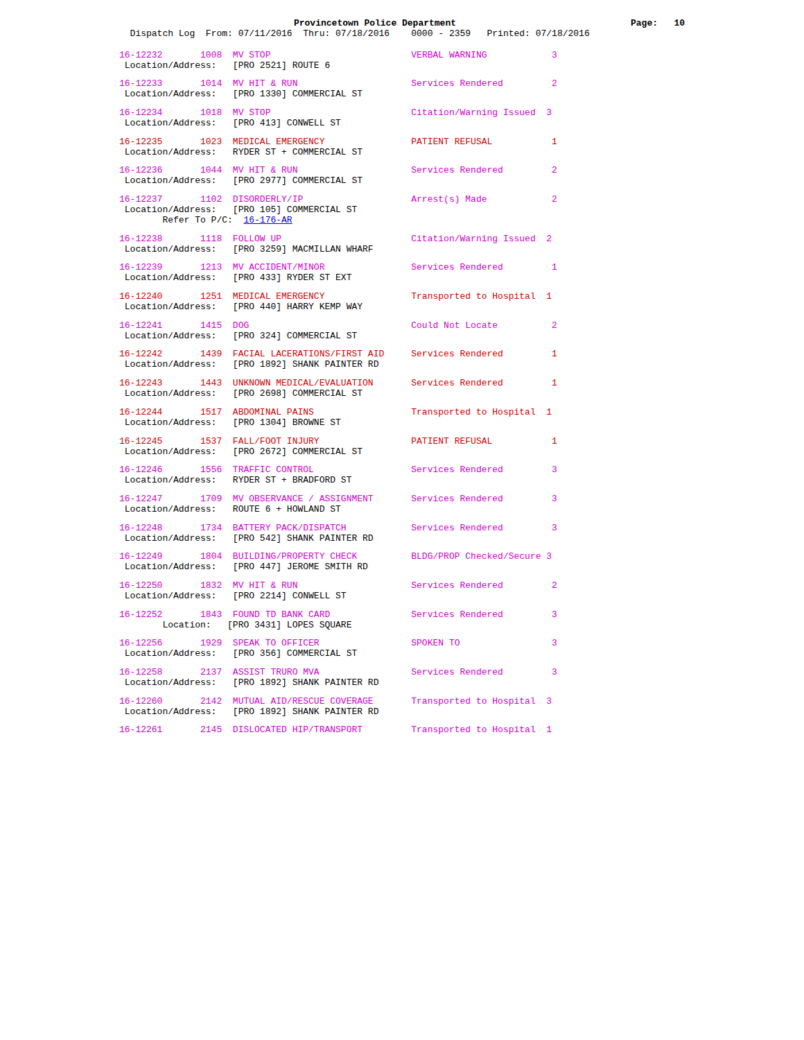Provincetown Police Department Page: 10
Dispatch Log From: 07/11/2016 Thru: 07/18/2016 0000 - 2359 Printed: 07/18/2016
16-12232 1008 MV STOP VERBAL WARNING 3
Location/Address: [PRO 2521] ROUTE 6
16-12233 1014 MV HIT & RUN Services Rendered 2
Location/Address: [PRO 1330] COMMERCIAL ST
16-12234 1018 MV STOP Citation/Warning Issued 3
Location/Address: [PRO 413] CONWELL ST
16-12235 1023 MEDICAL EMERGENCY PATIENT REFUSAL 1
Location/Address: RYDER ST + COMMERCIAL ST
16-12236 1044 MV HIT & RUN Services Rendered 2
Location/Address: [PRO 2977] COMMERCIAL ST
16-12237 1102 DISORDERLY/IP Arrest(s) Made 2
Location/Address: [PRO 105] COMMERCIAL ST
Refer To P/C: 16-176-AR
16-12238 1118 FOLLOW UP Citation/Warning Issued 2
Location/Address: [PRO 3259] MACMILLAN WHARF
16-12239 1213 MV ACCIDENT/MINOR Services Rendered 1
Location/Address: [PRO 433] RYDER ST EXT
16-12240 1251 MEDICAL EMERGENCY Transported to Hospital 1
Location/Address: [PRO 440] HARRY KEMP WAY
16-12241 1415 DOG Could Not Locate 2
Location/Address: [PRO 324] COMMERCIAL ST
16-12242 1439 FACIAL LACERATIONS/FIRST AID Services Rendered 1
Location/Address: [PRO 1892] SHANK PAINTER RD
16-12243 1443 UNKNOWN MEDICAL/EVALUATION Services Rendered 1
Location/Address: [PRO 2698] COMMERCIAL ST
16-12244 1517 ABDOMINAL PAINS Transported to Hospital 1
Location/Address: [PRO 1304] BROWNE ST
16-12245 1537 FALL/FOOT INJURY PATIENT REFUSAL 1
Location/Address: [PRO 2672] COMMERCIAL ST
16-12246 1556 TRAFFIC CONTROL Services Rendered 3
Location/Address: RYDER ST + BRADFORD ST
16-12247 1709 MV OBSERVANCE / ASSIGNMENT Services Rendered 3
Location/Address: ROUTE 6 + HOWLAND ST
16-12248 1734 BATTERY PACK/DISPATCH Services Rendered 3
Location/Address: [PRO 542] SHANK PAINTER RD
16-12249 1804 BUILDING/PROPERTY CHECK BLDG/PROP Checked/Secure 3
Location/Address: [PRO 447] JEROME SMITH RD
16-12250 1832 MV HIT & RUN Services Rendered 2
Location/Address: [PRO 2214] CONWELL ST
16-12252 1843 FOUND TD BANK CARD Services Rendered 3
Location: [PRO 3431] LOPES SQUARE
16-12256 1929 SPEAK TO OFFICER SPOKEN TO 3
Location/Address: [PRO 356] COMMERCIAL ST
16-12258 2137 ASSIST TRURO MVA Services Rendered 3
Location/Address: [PRO 1892] SHANK PAINTER RD
16-12260 2142 MUTUAL AID/RESCUE COVERAGE Transported to Hospital 3
Location/Address: [PRO 1892] SHANK PAINTER RD
16-12261 2145 DISLOCATED HIP/TRANSPORT Transported to Hospital 1